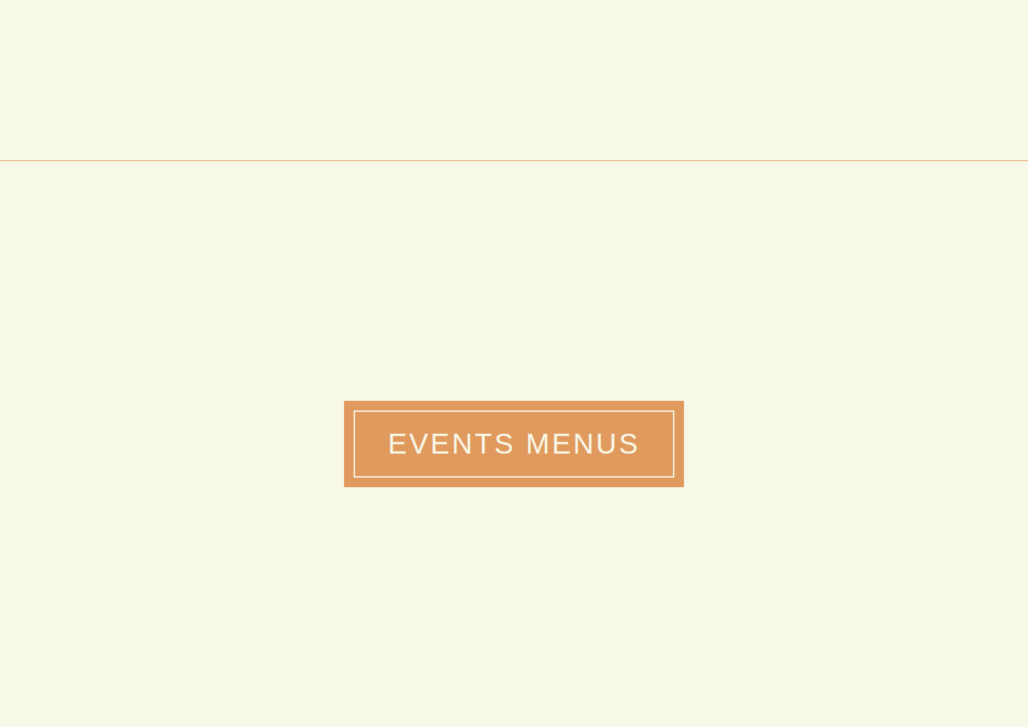Events Menus